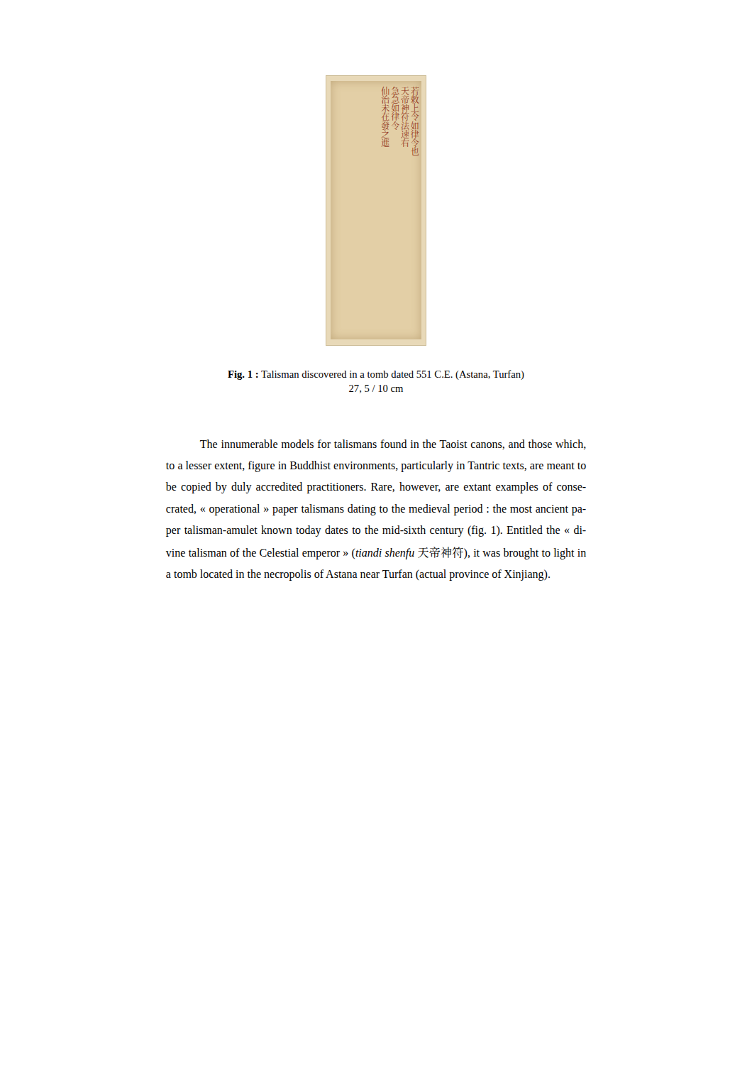若敕上令如律令也 天帝神符法速右 急急如律令 仙治未在發之進
Fig. 1 : Talisman discovered in a tomb dated 551 C.E. (Astana, Turfan)
27, 5 / 10 cm
The innumerable models for talismans found in the Taoist canons, and those which, to a lesser extent, figure in Buddhist environments, particularly in Tantric texts, are meant to be copied by duly accredited practitioners. Rare, however, are extant examples of consecrated, « operational » paper talismans dating to the medieval period : the most ancient paper talisman-amulet known today dates to the mid-sixth century (fig. 1). Entitled the « divine talisman of the Celestial emperor » (tiandi shenfu 天帝神符), it was brought to light in a tomb located in the necropolis of Astana near Turfan (actual province of Xinjiang).